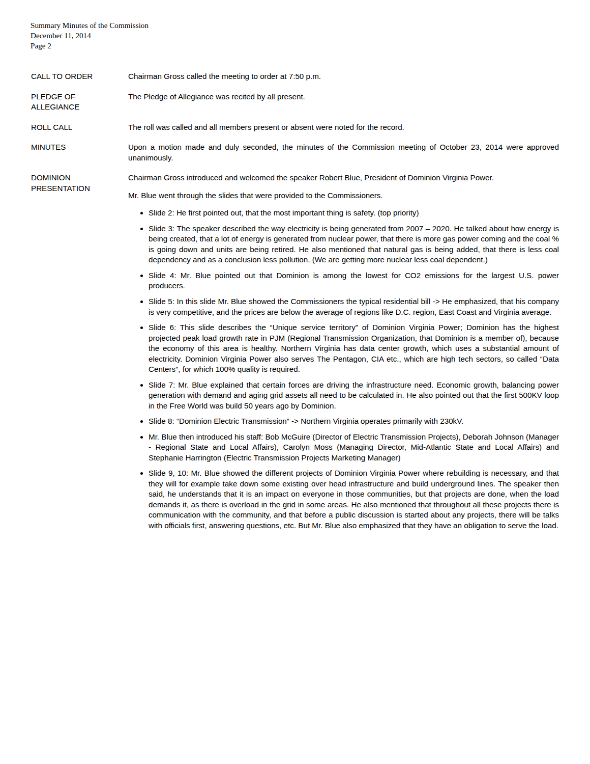Summary Minutes of the Commission
December 11, 2014
Page 2
| CALL TO ORDER | Chairman Gross called the meeting to order at 7:50 p.m. |
| PLEDGE OF ALLEGIANCE | The Pledge of Allegiance was recited by all present. |
| ROLL CALL | The roll was called and all members present or absent were noted for the record. |
| MINUTES | Upon a motion made and duly seconded, the minutes of the Commission meeting of October 23, 2014 were approved unanimously. |
| DOMINION PRESENTATION | Chairman Gross introduced and welcomed the speaker Robert Blue, President of Dominion Virginia Power. Mr. Blue went through the slides that were provided to the Commissioners. Slide 2: He first pointed out, that the most important thing is safety. (top priority) Slide 3: The speaker described the way electricity is being generated from 2007 – 2020. He talked about how energy is being created, that a lot of energy is generated from nuclear power, that there is more gas power coming and the coal % is going down and units are being retired. He also mentioned that natural gas is being added, that there is less coal dependency and as a conclusion less pollution. (We are getting more nuclear less coal dependent.) Slide 4: Mr. Blue pointed out that Dominion is among the lowest for CO2 emissions for the largest U.S. power producers. Slide 5: In this slide Mr. Blue showed the Commissioners the typical residential bill -> He emphasized, that his company is very competitive, and the prices are below the average of regions like D.C. region, East Coast and Virginia average. Slide 6: This slide describes the “Unique service territory” of Dominion Virginia Power; Dominion has the highest projected peak load growth rate in PJM (Regional Transmission Organization, that Dominion is a member of), because the economy of this area is healthy. Northern Virginia has data center growth, which uses a substantial amount of electricity. Dominion Virginia Power also serves The Pentagon, CIA etc., which are high tech sectors, so called “Data Centers”, for which 100% quality is required. Slide 7: Mr. Blue explained that certain forces are driving the infrastructure need. Economic growth, balancing power generation with demand and aging grid assets all need to be calculated in. He also pointed out that the first 500KV loop in the Free World was build 50 years ago by Dominion. Slide 8: “Dominion Electric Transmission” -> Northern Virginia operates primarily with 230kV. Mr. Blue then introduced his staff: Bob McGuire (Director of Electric Transmission Projects), Deborah Johnson (Manager - Regional State and Local Affairs), Carolyn Moss (Managing Director, Mid-Atlantic State and Local Affairs) and Stephanie Harrington (Electric Transmission Projects Marketing Manager) Slide 9, 10: Mr. Blue showed the different projects of Dominion Virginia Power where rebuilding is necessary, and that they will for example take down some existing over head infrastructure and build underground lines. The speaker then said, he understands that it is an impact on everyone in those communities, but that projects are done, when the load demands it, as there is overload in the grid in some areas. He also mentioned that throughout all these projects there is communication with the community, and that before a public discussion is started about any projects, there will be talks with officials first, answering questions, etc. But Mr. Blue also emphasized that they have an obligation to serve the load. |